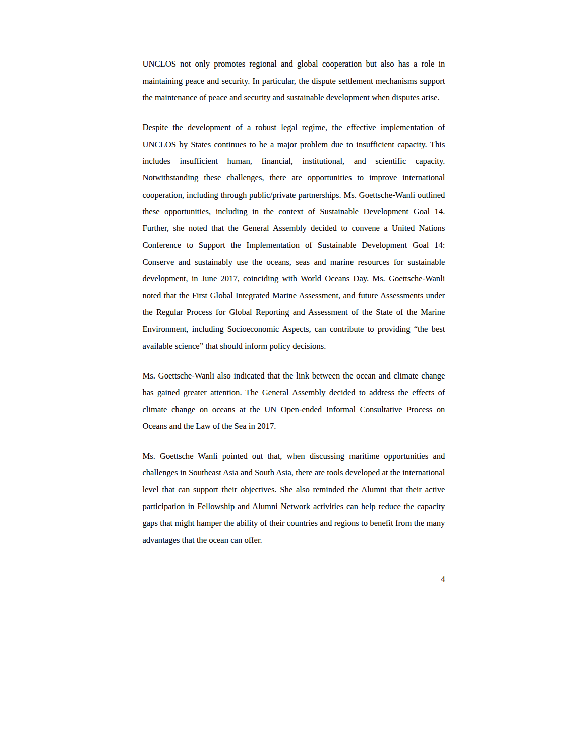UNCLOS not only promotes regional and global cooperation but also has a role in maintaining peace and security. In particular, the dispute settlement mechanisms support the maintenance of peace and security and sustainable development when disputes arise.
Despite the development of a robust legal regime, the effective implementation of UNCLOS by States continues to be a major problem due to insufficient capacity. This includes insufficient human, financial, institutional, and scientific capacity. Notwithstanding these challenges, there are opportunities to improve international cooperation, including through public/private partnerships. Ms. Goettsche-Wanli outlined these opportunities, including in the context of Sustainable Development Goal 14. Further, she noted that the General Assembly decided to convene a United Nations Conference to Support the Implementation of Sustainable Development Goal 14: Conserve and sustainably use the oceans, seas and marine resources for sustainable development, in June 2017, coinciding with World Oceans Day. Ms. Goettsche-Wanli noted that the First Global Integrated Marine Assessment, and future Assessments under the Regular Process for Global Reporting and Assessment of the State of the Marine Environment, including Socioeconomic Aspects, can contribute to providing “the best available science” that should inform policy decisions.
Ms. Goettsche-Wanli also indicated that the link between the ocean and climate change has gained greater attention. The General Assembly decided to address the effects of climate change on oceans at the UN Open-ended Informal Consultative Process on Oceans and the Law of the Sea in 2017.
Ms. Goettsche Wanli pointed out that, when discussing maritime opportunities and challenges in Southeast Asia and South Asia, there are tools developed at the international level that can support their objectives. She also reminded the Alumni that their active participation in Fellowship and Alumni Network activities can help reduce the capacity gaps that might hamper the ability of their countries and regions to benefit from the many advantages that the ocean can offer.
4